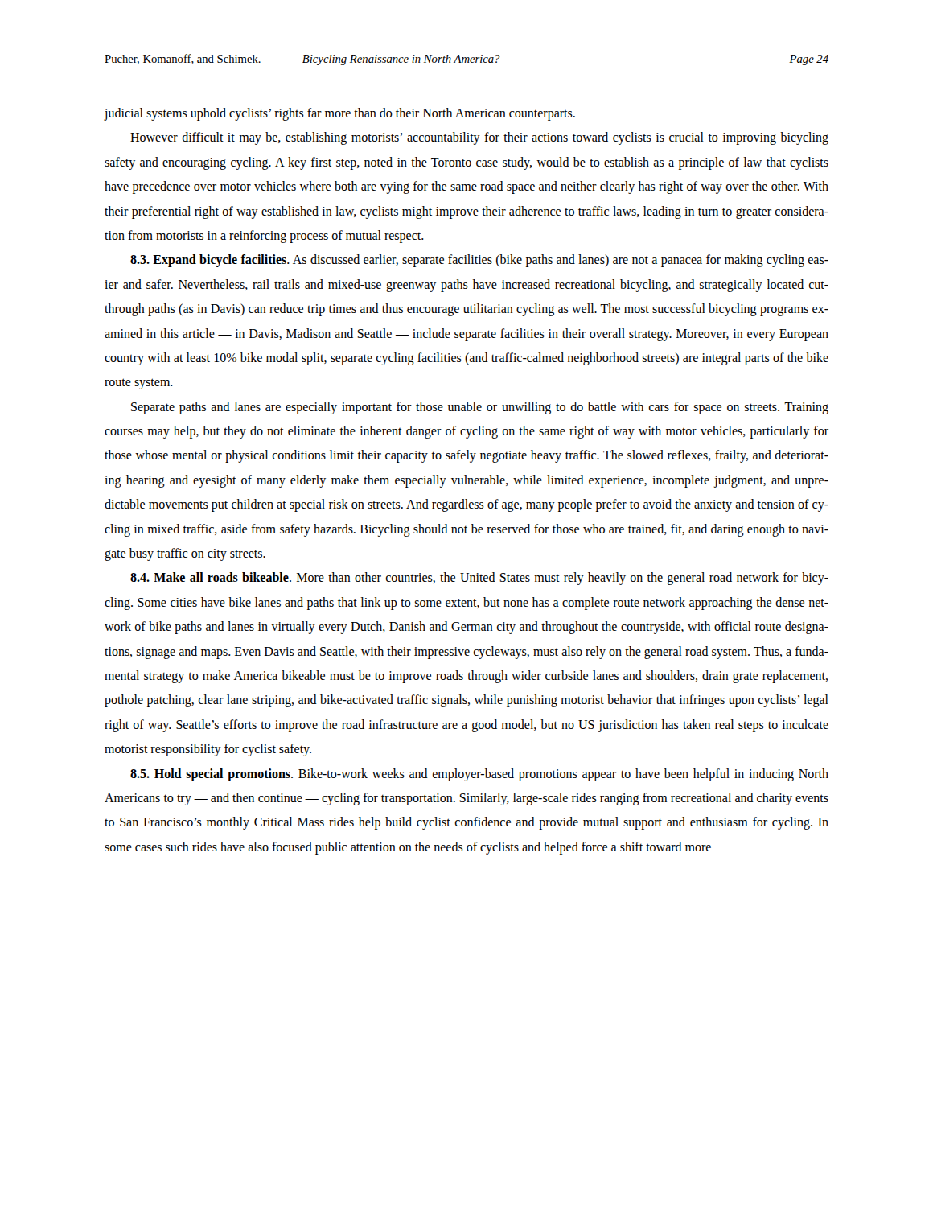Pucher, Komanoff, and Schimek. Bicycling Renaissance in North America? Page 24
judicial systems uphold cyclists’ rights far more than do their North American counterparts.
However difficult it may be, establishing motorists’ accountability for their actions toward cyclists is crucial to improving bicycling safety and encouraging cycling. A key first step, noted in the Toronto case study, would be to establish as a principle of law that cyclists have precedence over motor vehicles where both are vying for the same road space and neither clearly has right of way over the other. With their preferential right of way established in law, cyclists might improve their adherence to traffic laws, leading in turn to greater consideration from motorists in a reinforcing process of mutual respect.
8.3. Expand bicycle facilities. As discussed earlier, separate facilities (bike paths and lanes) are not a panacea for making cycling easier and safer. Nevertheless, rail trails and mixed-use greenway paths have increased recreational bicycling, and strategically located cut-through paths (as in Davis) can reduce trip times and thus encourage utilitarian cycling as well. The most successful bicycling programs examined in this article — in Davis, Madison and Seattle — include separate facilities in their overall strategy. Moreover, in every European country with at least 10% bike modal split, separate cycling facilities (and traffic-calmed neighborhood streets) are integral parts of the bike route system.
Separate paths and lanes are especially important for those unable or unwilling to do battle with cars for space on streets. Training courses may help, but they do not eliminate the inherent danger of cycling on the same right of way with motor vehicles, particularly for those whose mental or physical conditions limit their capacity to safely negotiate heavy traffic. The slowed reflexes, frailty, and deteriorating hearing and eyesight of many elderly make them especially vulnerable, while limited experience, incomplete judgment, and unpredictable movements put children at special risk on streets. And regardless of age, many people prefer to avoid the anxiety and tension of cycling in mixed traffic, aside from safety hazards. Bicycling should not be reserved for those who are trained, fit, and daring enough to navigate busy traffic on city streets.
8.4. Make all roads bikeable. More than other countries, the United States must rely heavily on the general road network for bicycling. Some cities have bike lanes and paths that link up to some extent, but none has a complete route network approaching the dense network of bike paths and lanes in virtually every Dutch, Danish and German city and throughout the countryside, with official route designations, signage and maps. Even Davis and Seattle, with their impressive cycleways, must also rely on the general road system. Thus, a fundamental strategy to make America bikeable must be to improve roads through wider curbside lanes and shoulders, drain grate replacement, pothole patching, clear lane striping, and bike-activated traffic signals, while punishing motorist behavior that infringes upon cyclists’ legal right of way. Seattle’s efforts to improve the road infrastructure are a good model, but no US jurisdiction has taken real steps to inculcate motorist responsibility for cyclist safety.
8.5. Hold special promotions. Bike-to-work weeks and employer-based promotions appear to have been helpful in inducing North Americans to try — and then continue — cycling for transportation. Similarly, large-scale rides ranging from recreational and charity events to San Francisco’s monthly Critical Mass rides help build cyclist confidence and provide mutual support and enthusiasm for cycling. In some cases such rides have also focused public attention on the needs of cyclists and helped force a shift toward more